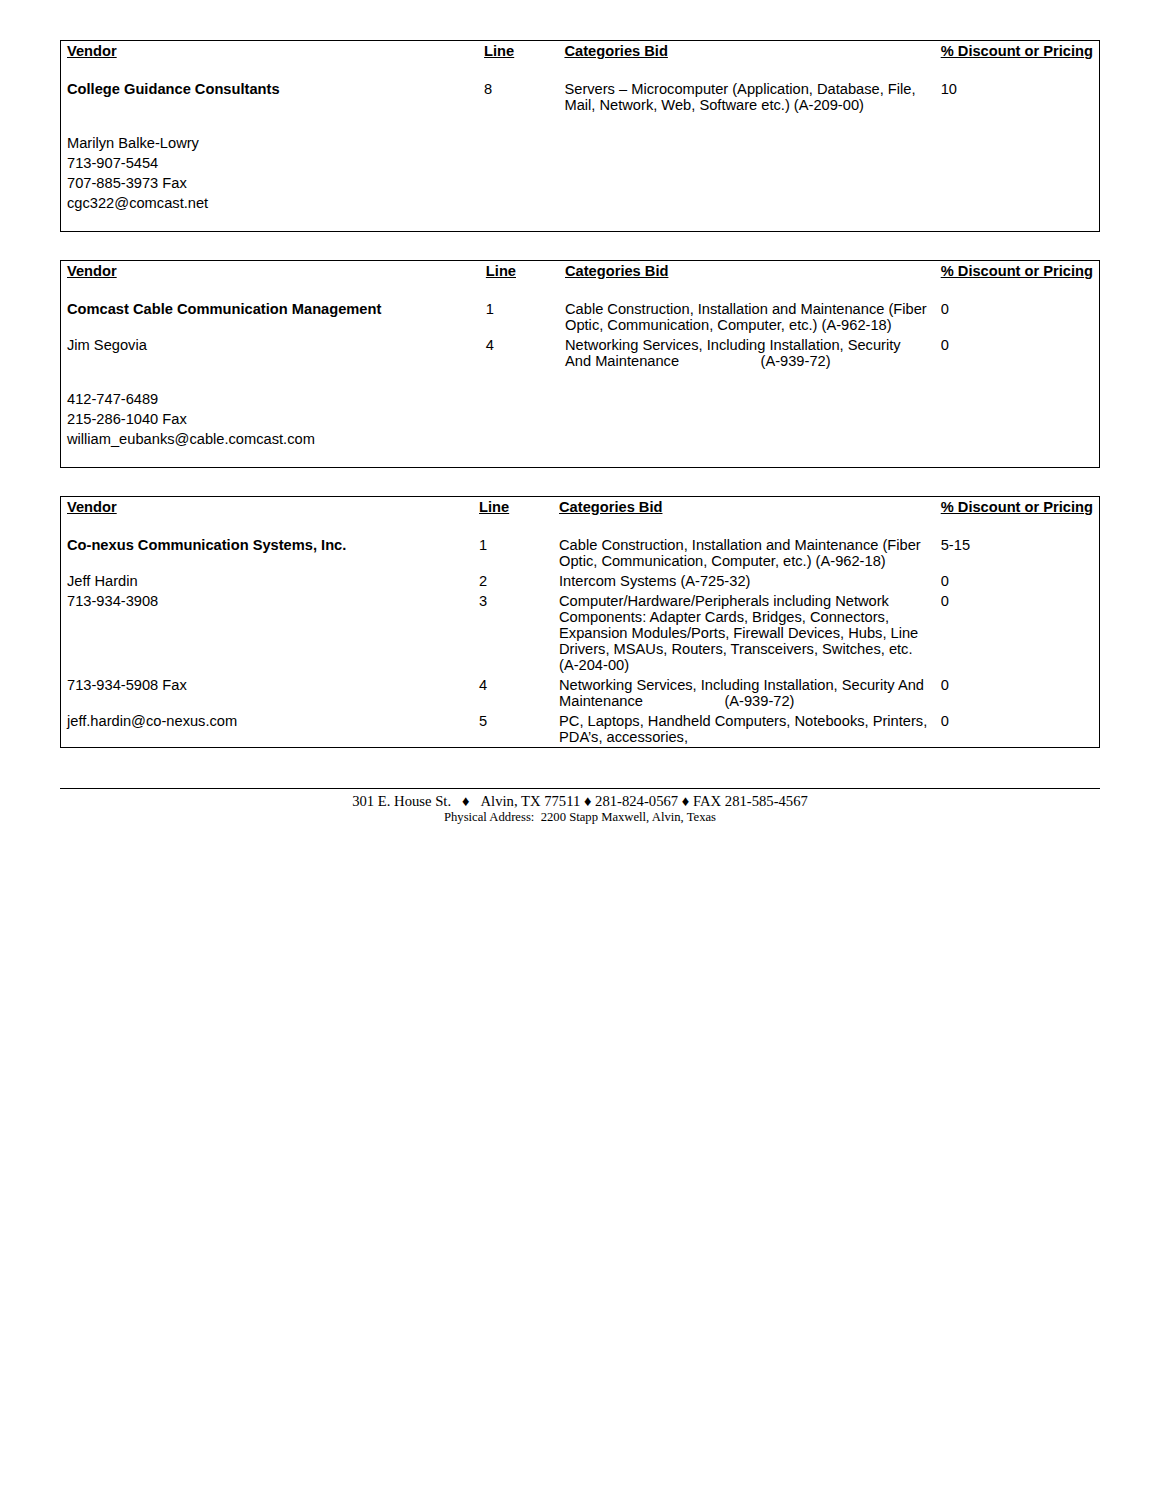| Vendor | Line | Categories Bid | % Discount or Pricing |
| College Guidance Consultants | 8 | Servers – Microcomputer (Application, Database, File, Mail, Network, Web, Software etc.) (A-209-00) | 10 |
| Marilyn Balke-Lowry | | | |
| 713-907-5454 | | | |
| 707-885-3973 Fax | | | |
| cgc322@comcast.net | | | |
| Vendor | Line | Categories Bid | % Discount or Pricing |
| Comcast Cable Communication Management | 1 | Cable Construction, Installation and Maintenance (Fiber Optic, Communication, Computer, etc.) (A-962-18) | 0 |
| Jim Segovia | 4 | Networking Services, Including Installation, Security And Maintenance (A-939-72) | 0 |
| 412-747-6489 | | | |
| 215-286-1040 Fax | | | |
| william_eubanks@cable.comcast.com | | | |
| Vendor | Line | Categories Bid | % Discount or Pricing |
| Co-nexus Communication Systems, Inc. | 1 | Cable Construction, Installation and Maintenance (Fiber Optic, Communication, Computer, etc.) (A-962-18) | 5-15 |
| Jeff Hardin | 2 | Intercom Systems (A-725-32) | 0 |
| 713-934-3908 | 3 | Computer/Hardware/Peripherals including Network Components: Adapter Cards, Bridges, Connectors, Expansion Modules/Ports, Firewall Devices, Hubs, Line Drivers, MSAUs, Routers, Transceivers, Switches, etc. (A-204-00) | 0 |
| 713-934-5908 Fax | 4 | Networking Services, Including Installation, Security And Maintenance (A-939-72) | 0 |
| jeff.hardin@co-nexus.com | 5 | PC, Laptops, Handheld Computers, Notebooks, Printers, PDA’s, accessories, | 0 |
301 E. House St. ♦ Alvin, TX 77511 ♦ 281-824-0567 ♦ FAX 281-585-4567
Physical Address: 2200 Stapp Maxwell, Alvin, Texas